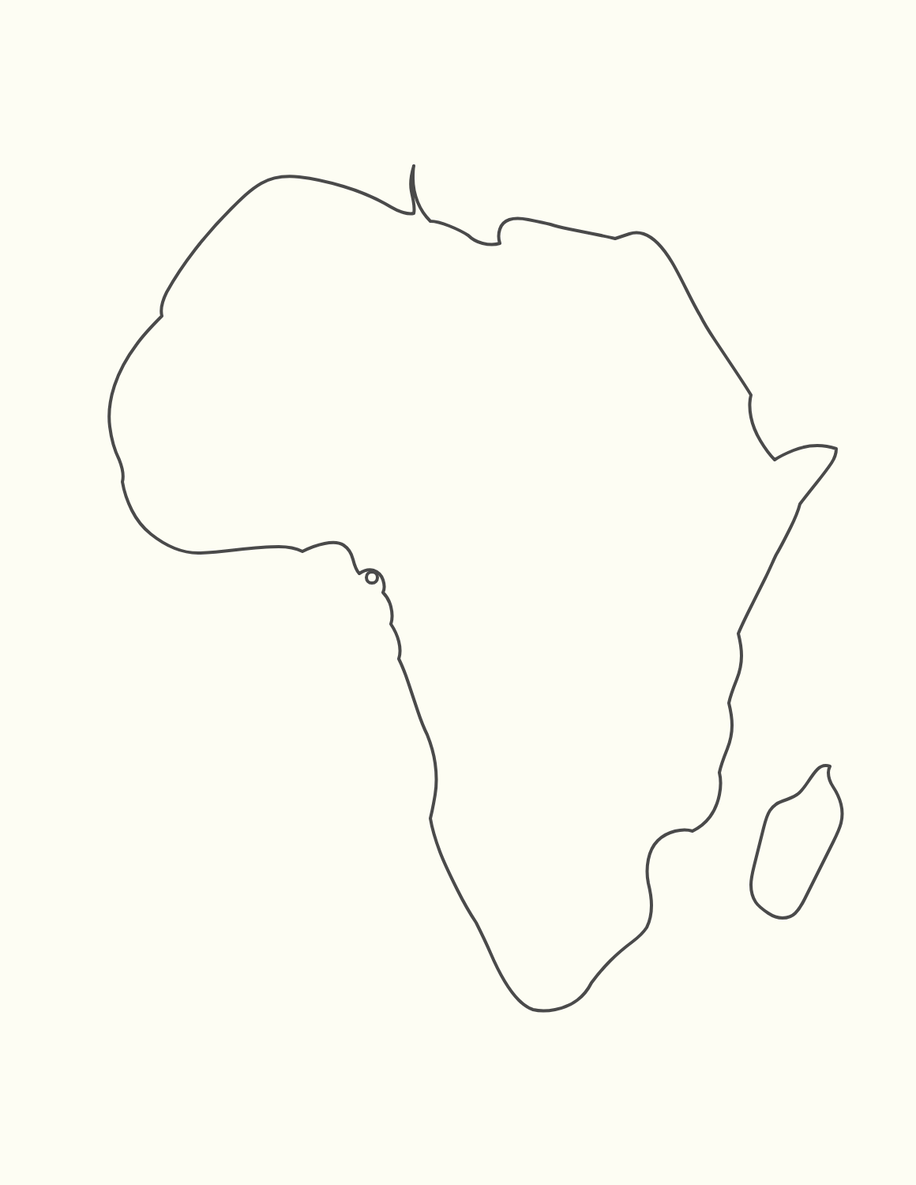Blank outline map of the African continent A hand-drawn style line drawing showing the coastline of mainland Africa together with the island of Madagascar. No countries, borders, labels or other text appear on the map.
Blank outline map of Africa with Madagascar.